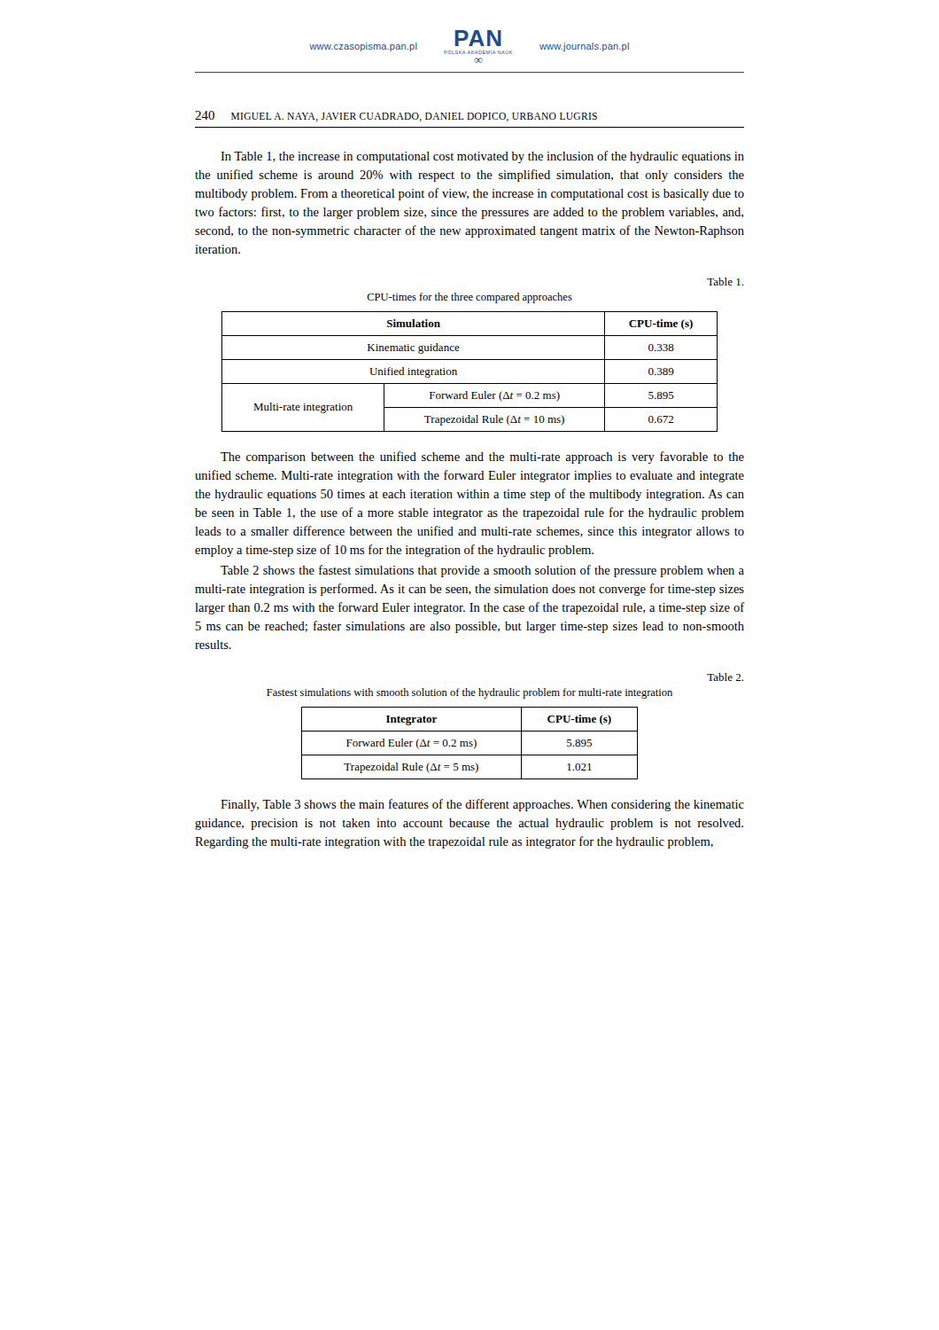www.czasopisma.pan.pl
PAN
POLSKA AKADEMIA NAUK
∞
www.journals.pan.pl
240
MIGUEL A. NAYA, JAVIER CUADRADO, DANIEL DOPICO, URBANO LUGRIS
In Table 1, the increase in computational cost motivated by the inclusion of the hydraulic equations in the unified scheme is around 20% with respect to the simplified simulation, that only considers the multibody problem. From a theoretical point of view, the increase in computational cost is basically due to two factors: first, to the larger problem size, since the pressures are added to the problem variables, and, second, to the non-symmetric character of the new approximated tangent matrix of the Newton-Raphson iteration.
Table 1.
CPU-times for the three compared approaches
| Simulation | CPU-time (s) |
| --- | --- |
| Kinematic guidance | 0.338 |
| Unified integration | 0.389 |
| Multi-rate integration | Forward Euler (Δ t = 0.2 ms) | 5.895 |
| Trapezoidal Rule (Δ t = 10 ms) | 0.672 |
The comparison between the unified scheme and the multi-rate approach is very favorable to the unified scheme. Multi-rate integration with the forward Euler integrator implies to evaluate and integrate the hydraulic equations 50 times at each iteration within a time step of the multibody integration. As can be seen in Table 1, the use of a more stable integrator as the trapezoidal rule for the hydraulic problem leads to a smaller difference between the unified and multi-rate schemes, since this integrator allows to employ a time-step size of 10 ms for the integration of the hydraulic problem.
Table 2 shows the fastest simulations that provide a smooth solution of the pressure problem when a multi-rate integration is performed. As it can be seen, the simulation does not converge for time-step sizes larger than 0.2 ms with the forward Euler integrator. In the case of the trapezoidal rule, a time-step size of 5 ms can be reached; faster simulations are also possible, but larger time-step sizes lead to non-smooth results.
Table 2.
Fastest simulations with smooth solution of the hydraulic problem for multi-rate integration
| Integrator | CPU-time (s) |
| --- | --- |
| Forward Euler (Δ t = 0.2 ms) | 5.895 |
| Trapezoidal Rule (Δ t = 5 ms) | 1.021 |
Finally, Table 3 shows the main features of the different approaches. When considering the kinematic guidance, precision is not taken into account because the actual hydraulic problem is not resolved. Regarding the multi-rate integration with the trapezoidal rule as integrator for the hydraulic problem,